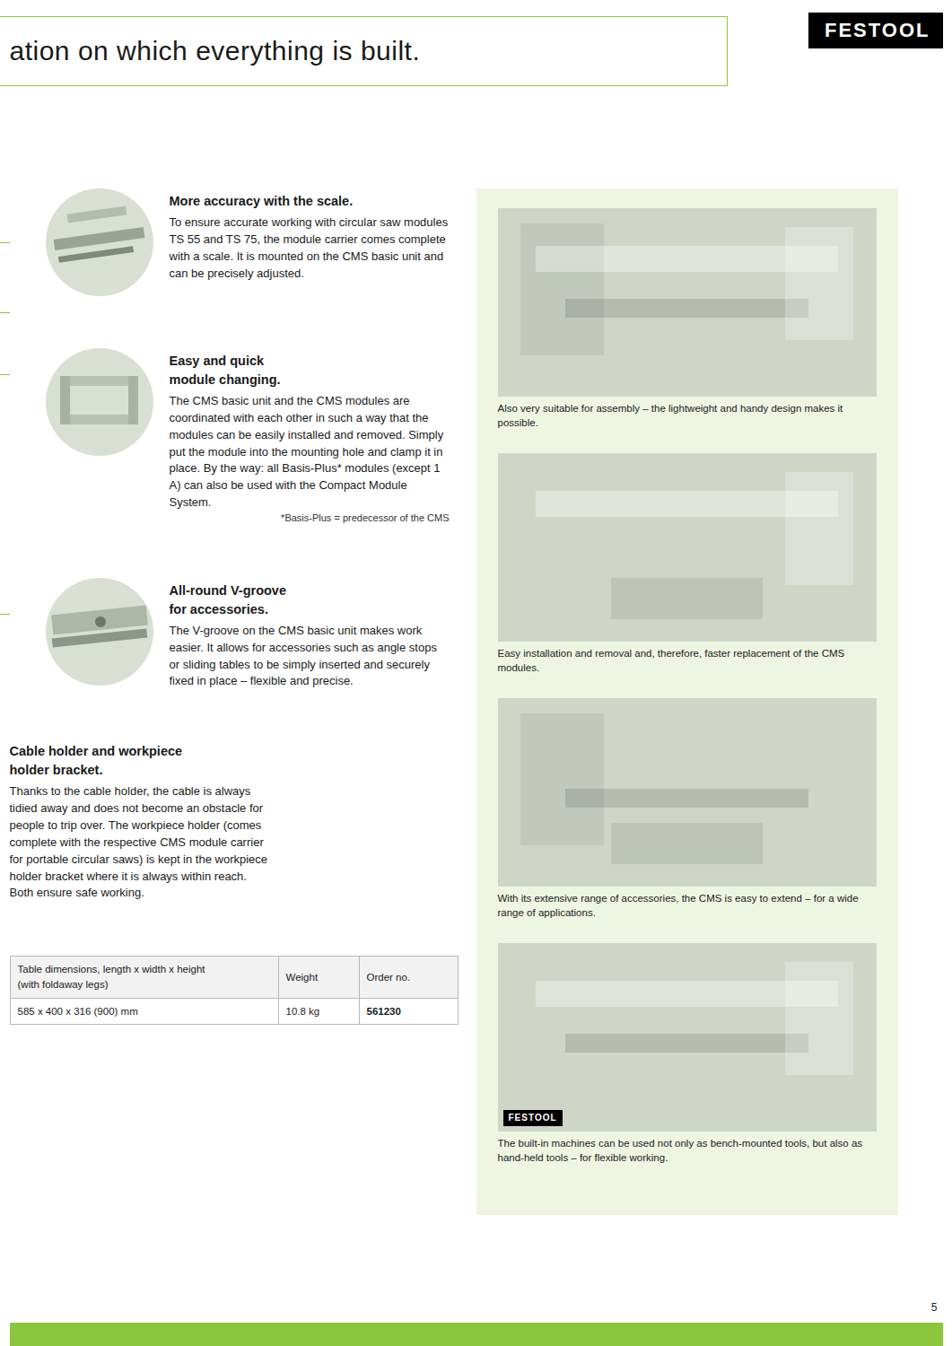ation on which everything is built.
FESTOOL
More accuracy with the scale.
To ensure accurate working with circular saw modules TS 55 and TS 75, the module carrier comes complete with a scale. It is mounted on the CMS basic unit and can be precisely adjusted.
Easy and quick
module changing.
The CMS basic unit and the CMS modules are coordinated with each other in such a way that the modules can be easily installed and removed. Simply put the module into the mounting hole and clamp it in place. By the way: all Basis-Plus* modules (except 1 A) can also be used with the Compact Module System.
*Basis-Plus = predecessor of the CMS
All-round V-groove
for accessories.
The V-groove on the CMS basic unit makes work easier. It allows for accessories such as angle stops or sliding tables to be simply inserted and securely fixed in place – flexible and precise.
Cable holder and workpiece
holder bracket.
Thanks to the cable holder, the cable is always tidied away and does not become an obstacle for people to trip over. The workpiece holder (comes complete with the respective CMS module carrier for portable circular saws) is kept in the workpiece holder bracket where it is always within reach. Both ensure safe working.
| Table dimensions, length x width x height (with foldaway legs) | Weight | Order no. |
| --- | --- | --- |
| 585 x 400 x 316 (900) mm | 10.8 kg | 561230 |
Also very suitable for assembly – the lightweight and handy design makes it possible.
Easy installation and removal and, therefore, faster replacement of the CMS modules.
With its extensive range of accessories, the CMS is easy to extend – for a wide range of applications.
FESTOOL
The built-in machines can be used not only as bench-mounted tools, but also as hand-held tools – for flexible working.
5